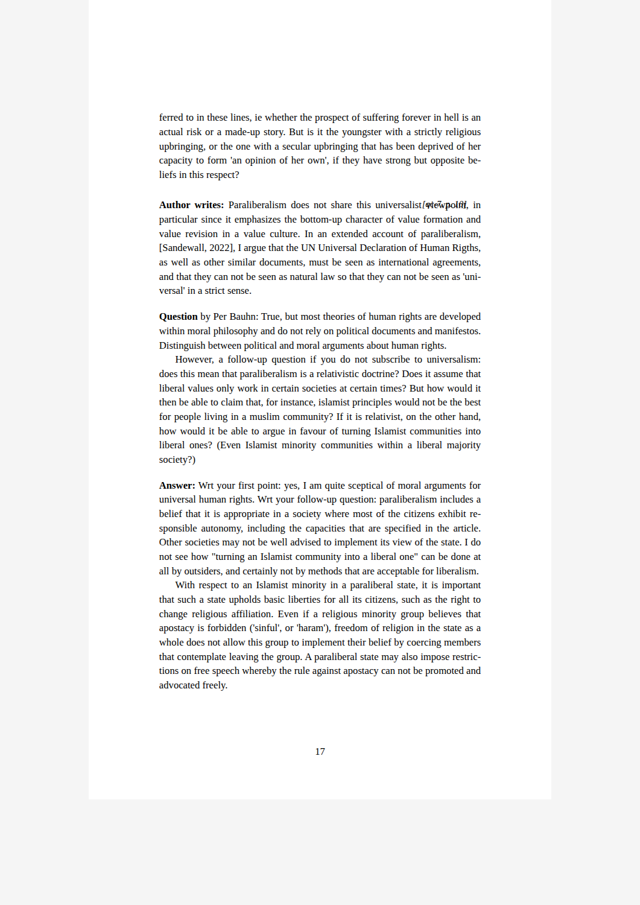ferred to in these lines, ie whether the prospect of suffering forever in hell is an actual risk or a made-up story. But is it the youngster with a strictly religious upbringing, or the one with a secular upbringing that has been deprived of her capacity to form 'an opinion of her own', if they have strong but opposite beliefs in this respect?
[qc-7, p. 10]
Author writes: Paraliberalism does not share this universalist viewpoint, in particular since it emphasizes the bottom-up character of value formation and value revision in a value culture. In an extended account of paraliberalism, [Sandewall, 2022], I argue that the UN Universal Declaration of Human Rigths, as well as other similar documents, must be seen as international agreements, and that they can not be seen as natural law so that they can not be seen as 'universal' in a strict sense.
Question by Per Bauhn: True, but most theories of human rights are developed within moral philosophy and do not rely on political documents and manifestos. Distinguish between political and moral arguments about human rights.
However, a follow-up question if you do not subscribe to universalism: does this mean that paraliberalism is a relativistic doctrine? Does it assume that liberal values only work in certain societies at certain times? But how would it then be able to claim that, for instance, islamist principles would not be the best for people living in a muslim community? If it is relativist, on the other hand, how would it be able to argue in favour of turning Islamist communities into liberal ones? (Even Islamist minority communities within a liberal majority society?)
Answer: Wrt your first point: yes, I am quite sceptical of moral arguments for universal human rights. Wrt your follow-up question: paraliberalism includes a belief that it is appropriate in a society where most of the citizens exhibit responsible autonomy, including the capacities that are specified in the article. Other societies may not be well advised to implement its view of the state. I do not see how "turning an Islamist community into a liberal one" can be done at all by outsiders, and certainly not by methods that are acceptable for liberalism.
With respect to an Islamist minority in a paraliberal state, it is important that such a state upholds basic liberties for all its citizens, such as the right to change religious affiliation. Even if a religious minority group believes that apostacy is forbidden ('sinful', or 'haram'), freedom of religion in the state as a whole does not allow this group to implement their belief by coercing members that contemplate leaving the group. A paraliberal state may also impose restrictions on free speech whereby the rule against apostacy can not be promoted and advocated freely.
17